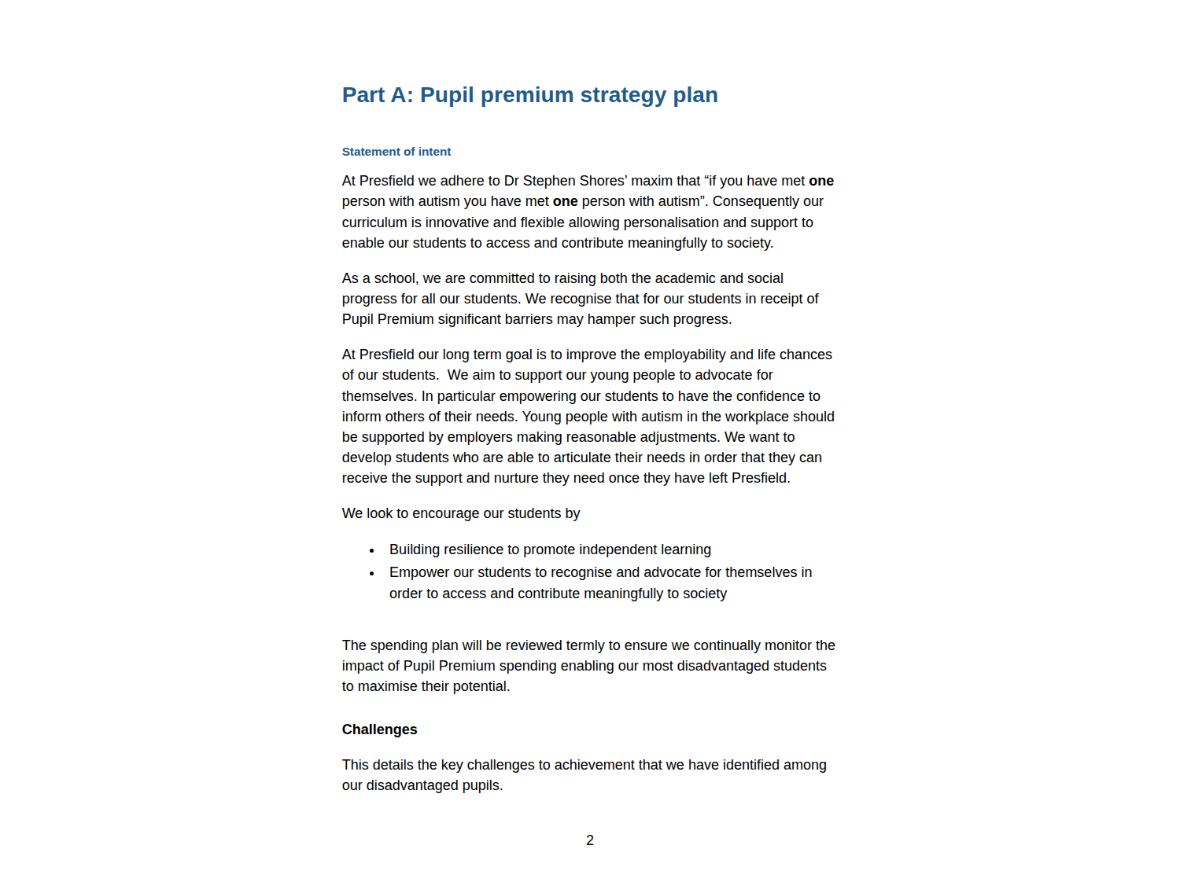Part A: Pupil premium strategy plan
Statement of intent
At Presfield we adhere to Dr Stephen Shores’ maxim that “if you have met one person with autism you have met one person with autism”. Consequently our curriculum is innovative and flexible allowing personalisation and support to enable our students to access and contribute meaningfully to society.
As a school, we are committed to raising both the academic and social progress for all our students. We recognise that for our students in receipt of Pupil Premium significant barriers may hamper such progress.
At Presfield our long term goal is to improve the employability and life chances of our students. We aim to support our young people to advocate for themselves. In particular empowering our students to have the confidence to inform others of their needs. Young people with autism in the workplace should be supported by employers making reasonable adjustments. We want to develop students who are able to articulate their needs in order that they can receive the support and nurture they need once they have left Presfield.
We look to encourage our students by
Building resilience to promote independent learning
Empower our students to recognise and advocate for themselves in order to access and contribute meaningfully to society
The spending plan will be reviewed termly to ensure we continually monitor the impact of Pupil Premium spending enabling our most disadvantaged students to maximise their potential.
Challenges
This details the key challenges to achievement that we have identified among our disadvantaged pupils.
2